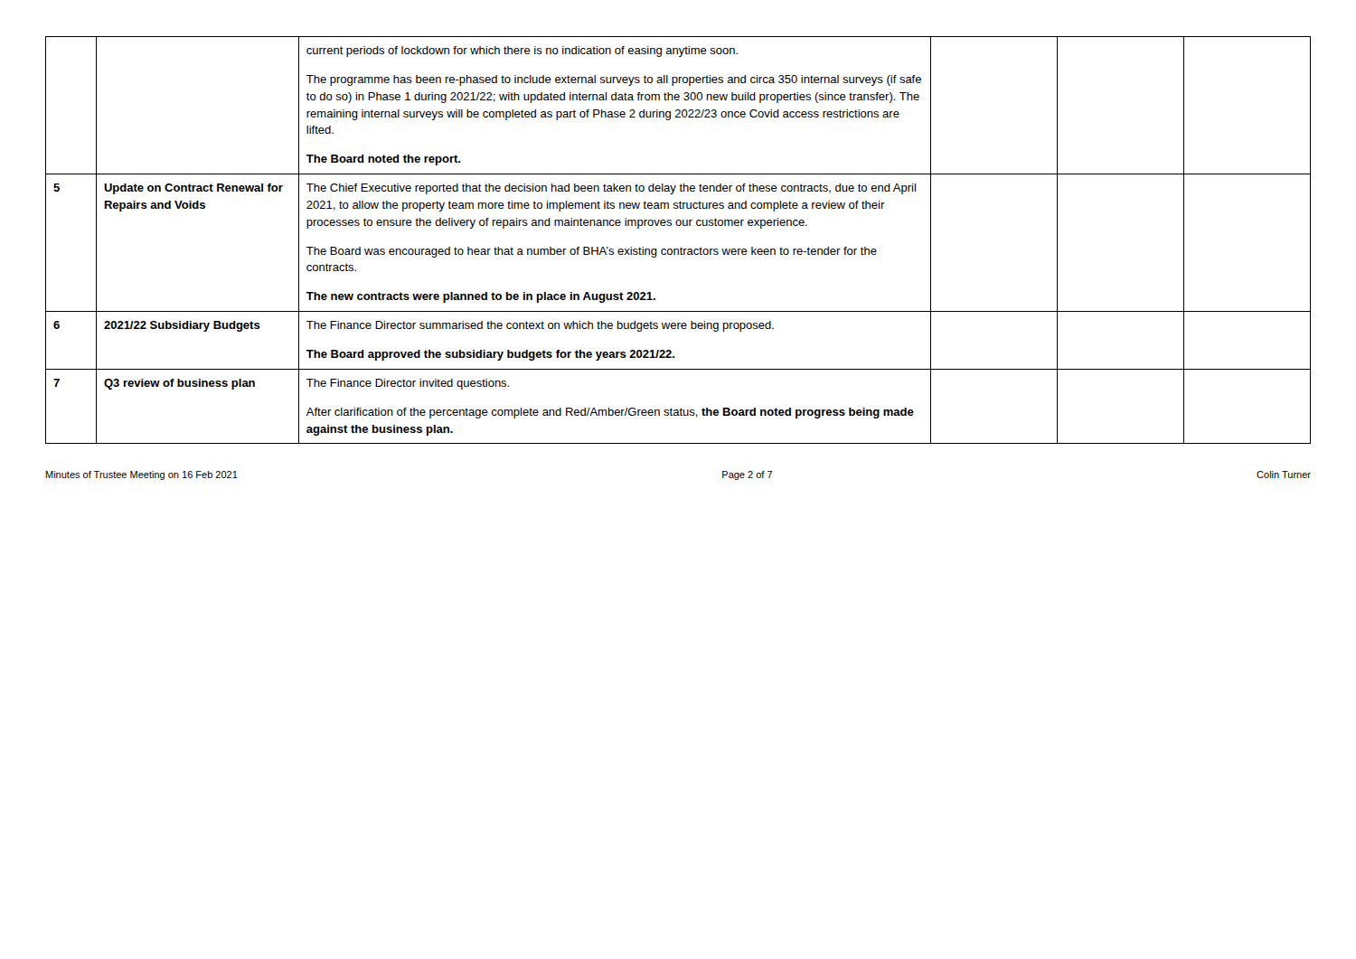| | | current periods of lockdown for which there is no indication of easing anytime soon. The programme has been re-phased to include external surveys to all properties and circa 350 internal surveys (if safe to do so) in Phase 1 during 2021/22; with updated internal data from the 300 new build properties (since transfer). The remaining internal surveys will be completed as part of Phase 2 during 2022/23 once Covid access restrictions are lifted. The Board noted the report. | | | |
| 5 | Update on Contract Renewal for Repairs and Voids | The Chief Executive reported that the decision had been taken to delay the tender of these contracts, due to end April 2021, to allow the property team more time to implement its new team structures and complete a review of their processes to ensure the delivery of repairs and maintenance improves our customer experience. The Board was encouraged to hear that a number of BHA’s existing contractors were keen to re-tender for the contracts. The new contracts were planned to be in place in August 2021. | | | |
| 6 | 2021/22 Subsidiary Budgets | The Finance Director summarised the context on which the budgets were being proposed. The Board approved the subsidiary budgets for the years 2021/22. | | | |
| 7 | Q3 review of business plan | The Finance Director invited questions. After clarification of the percentage complete and Red/Amber/Green status, the Board noted progress being made against the business plan. | | | |
Minutes of Trustee Meeting on 16 Feb 2021 Page 2 of 7 Colin Turner